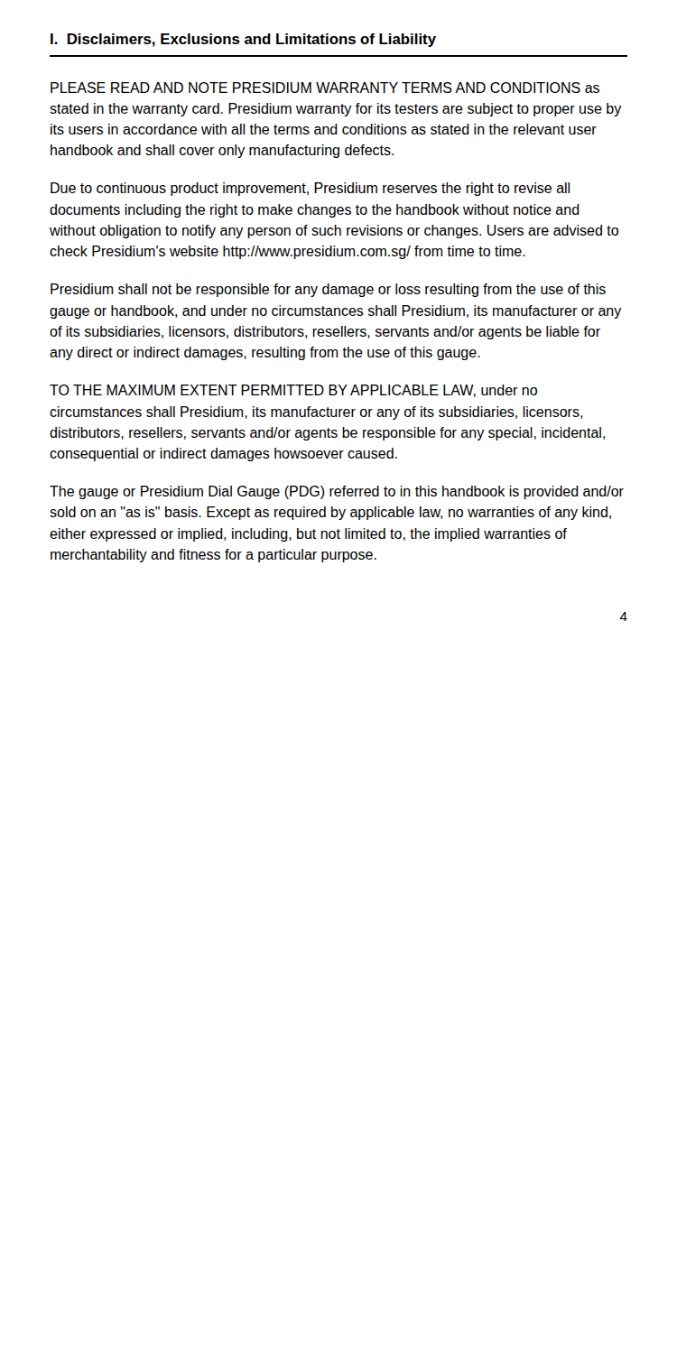I. Disclaimers, Exclusions and Limitations of Liability
PLEASE READ AND NOTE PRESIDIUM WARRANTY TERMS AND CONDITIONS as stated in the warranty card. Presidium warranty for its testers are subject to proper use by its users in accordance with all the terms and conditions as stated in the relevant user handbook and shall cover only manufacturing defects.
Due to continuous product improvement, Presidium reserves the right to revise all documents including the right to make changes to the handbook without notice and without obligation to notify any person of such revisions or changes. Users are advised to check Presidium's website http://www.presidium.com.sg/ from time to time.
Presidium shall not be responsible for any damage or loss resulting from the use of this gauge or handbook, and under no circumstances shall Presidium, its manufacturer or any of its subsidiaries, licensors, distributors, resellers, servants and/or agents be liable for any direct or indirect damages, resulting from the use of this gauge.
TO THE MAXIMUM EXTENT PERMITTED BY APPLICABLE LAW, under no circumstances shall Presidium, its manufacturer or any of its subsidiaries, licensors, distributors, resellers, servants and/or agents be responsible for any special, incidental, consequential or indirect damages howsoever caused.
The gauge or Presidium Dial Gauge (PDG) referred to in this handbook is provided and/or sold on an "as is" basis. Except as required by applicable law, no warranties of any kind, either expressed or implied, including, but not limited to, the implied warranties of merchantability and fitness for a particular purpose.
4